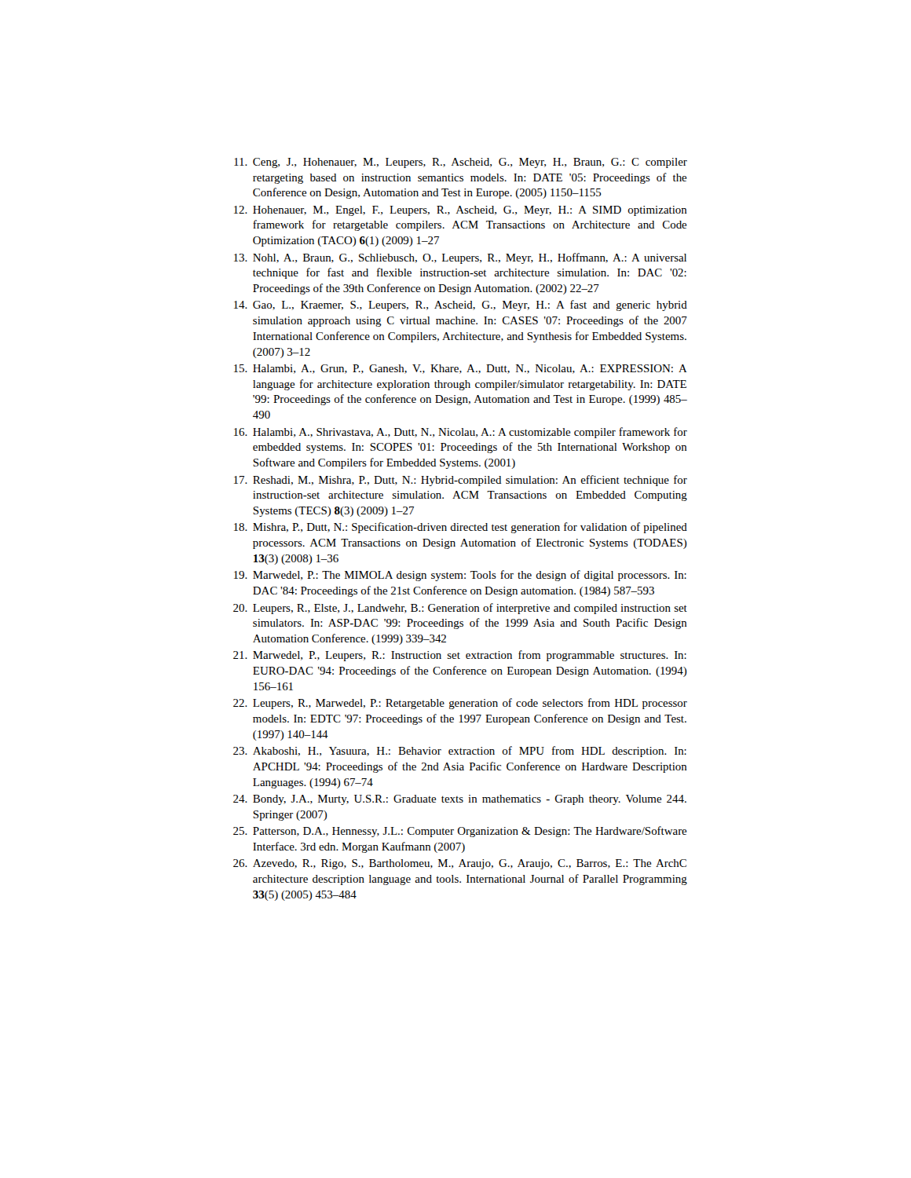11. Ceng, J., Hohenauer, M., Leupers, R., Ascheid, G., Meyr, H., Braun, G.: C compiler retargeting based on instruction semantics models. In: DATE '05: Proceedings of the Conference on Design, Automation and Test in Europe. (2005) 1150–1155
12. Hohenauer, M., Engel, F., Leupers, R., Ascheid, G., Meyr, H.: A SIMD optimization framework for retargetable compilers. ACM Transactions on Architecture and Code Optimization (TACO) 6(1) (2009) 1–27
13. Nohl, A., Braun, G., Schliebusch, O., Leupers, R., Meyr, H., Hoffmann, A.: A universal technique for fast and flexible instruction-set architecture simulation. In: DAC '02: Proceedings of the 39th Conference on Design Automation. (2002) 22–27
14. Gao, L., Kraemer, S., Leupers, R., Ascheid, G., Meyr, H.: A fast and generic hybrid simulation approach using C virtual machine. In: CASES '07: Proceedings of the 2007 International Conference on Compilers, Architecture, and Synthesis for Embedded Systems. (2007) 3–12
15. Halambi, A., Grun, P., Ganesh, V., Khare, A., Dutt, N., Nicolau, A.: EXPRESSION: A language for architecture exploration through compiler/simulator retargetability. In: DATE '99: Proceedings of the conference on Design, Automation and Test in Europe. (1999) 485–490
16. Halambi, A., Shrivastava, A., Dutt, N., Nicolau, A.: A customizable compiler framework for embedded systems. In: SCOPES '01: Proceedings of the 5th International Workshop on Software and Compilers for Embedded Systems. (2001)
17. Reshadi, M., Mishra, P., Dutt, N.: Hybrid-compiled simulation: An efficient technique for instruction-set architecture simulation. ACM Transactions on Embedded Computing Systems (TECS) 8(3) (2009) 1–27
18. Mishra, P., Dutt, N.: Specification-driven directed test generation for validation of pipelined processors. ACM Transactions on Design Automation of Electronic Systems (TODAES) 13(3) (2008) 1–36
19. Marwedel, P.: The MIMOLA design system: Tools for the design of digital processors. In: DAC '84: Proceedings of the 21st Conference on Design automation. (1984) 587–593
20. Leupers, R., Elste, J., Landwehr, B.: Generation of interpretive and compiled instruction set simulators. In: ASP-DAC '99: Proceedings of the 1999 Asia and South Pacific Design Automation Conference. (1999) 339–342
21. Marwedel, P., Leupers, R.: Instruction set extraction from programmable structures. In: EURO-DAC '94: Proceedings of the Conference on European Design Automation. (1994) 156–161
22. Leupers, R., Marwedel, P.: Retargetable generation of code selectors from HDL processor models. In: EDTC '97: Proceedings of the 1997 European Conference on Design and Test. (1997) 140–144
23. Akaboshi, H., Yasuura, H.: Behavior extraction of MPU from HDL description. In: APCHDL '94: Proceedings of the 2nd Asia Pacific Conference on Hardware Description Languages. (1994) 67–74
24. Bondy, J.A., Murty, U.S.R.: Graduate texts in mathematics - Graph theory. Volume 244. Springer (2007)
25. Patterson, D.A., Hennessy, J.L.: Computer Organization & Design: The Hardware/Software Interface. 3rd edn. Morgan Kaufmann (2007)
26. Azevedo, R., Rigo, S., Bartholomeu, M., Araujo, G., Araujo, C., Barros, E.: The ArchC architecture description language and tools. International Journal of Parallel Programming 33(5) (2005) 453–484